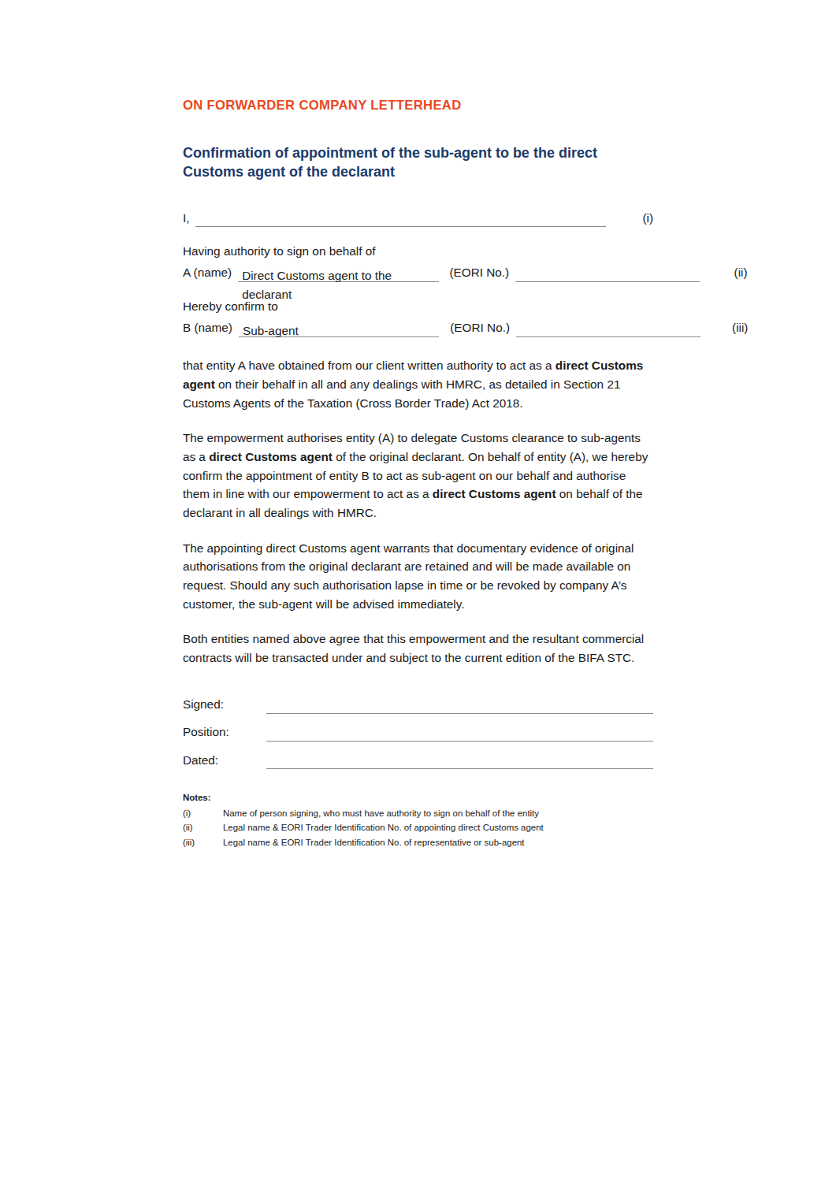ON FORWARDER COMPANY LETTERHEAD
Confirmation of appointment of the sub-agent to be the direct Customs agent of the declarant
I, (i)
Having authority to sign on behalf of
A (name) Direct Customs agent to the declarant (EORI No.) (ii)
Hereby confirm to
B (name) Sub-agent (EORI No.) (iii)
that entity A have obtained from our client written authority to act as a direct Customs agent on their behalf in all and any dealings with HMRC, as detailed in Section 21 Customs Agents of the Taxation (Cross Border Trade) Act 2018.
The empowerment authorises entity (A) to delegate Customs clearance to sub-agents as a direct Customs agent of the original declarant. On behalf of entity (A), we hereby confirm the appointment of entity B to act as sub-agent on our behalf and authorise them in line with our empowerment to act as a direct Customs agent on behalf of the declarant in all dealings with HMRC.
The appointing direct Customs agent warrants that documentary evidence of original authorisations from the original declarant are retained and will be made available on request. Should any such authorisation lapse in time or be revoked by company A’s customer, the sub-agent will be advised immediately.
Both entities named above agree that this empowerment and the resultant commercial contracts will be transacted under and subject to the current edition of the BIFA STC.
Signed:
Position:
Dated:
Notes:
(i) Name of person signing, who must have authority to sign on behalf of the entity
(ii) Legal name & EORI Trader Identification No. of appointing direct Customs agent
(iii) Legal name & EORI Trader Identification No. of representative or sub-agent